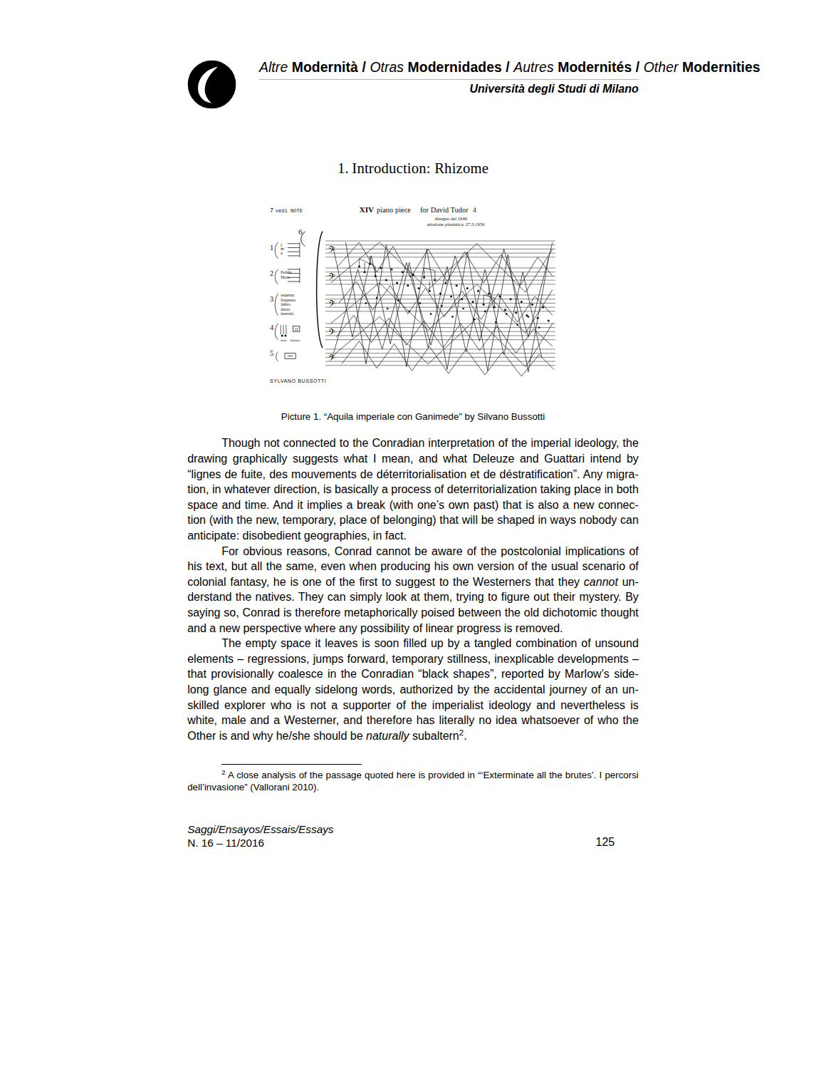Altre Modernità / Otras Modernidades / Autres Modernités / Other Modernities
Università degli Studi di Milano
1. Introduction: Rhizome
7 vedi NOTE XIV piano piece for David Tudor 4 disegno del 1949 adozione pianistica: 27.3.1959 6 1 2 3 4 5 f m p Pedale Moto sequenza frequenza timbro durata intensità tasti d'piano 22 𝄢 𝄢 𝄢 𝄢 𝄢 SYLVANO BUSSOTTI
Picture 1. “Aquila imperiale con Ganimede” by Silvano Bussotti
Though not connected to the Conradian interpretation of the imperial ideology, the drawing graphically suggests what I mean, and what Deleuze and Guattari intend by “lignes de fuite, des mouvements de déterritorialisation et de déstratification”. Any migration, in whatever direction, is basically a process of deterritorialization taking place in both space and time. And it implies a break (with one’s own past) that is also a new connection (with the new, temporary, place of belonging) that will be shaped in ways nobody can anticipate: disobedient geographies, in fact.
For obvious reasons, Conrad cannot be aware of the postcolonial implications of his text, but all the same, even when producing his own version of the usual scenario of colonial fantasy, he is one of the first to suggest to the Westerners that they cannot understand the natives. They can simply look at them, trying to figure out their mystery. By saying so, Conrad is therefore metaphorically poised between the old dichotomic thought and a new perspective where any possibility of linear progress is removed.
The empty space it leaves is soon filled up by a tangled combination of unsound elements – regressions, jumps forward, temporary stillness, inexplicable developments – that provisionally coalesce in the Conradian “black shapes”, reported by Marlow’s sidelong glance and equally sidelong words, authorized by the accidental journey of an unskilled explorer who is not a supporter of the imperialist ideology and nevertheless is white, male and a Westerner, and therefore has literally no idea whatsoever of who the Other is and why he/she should be naturally subaltern2.
2 A close analysis of the passage quoted here is provided in “‘Exterminate all the brutes’. I percorsi dell’invasione” (Vallorani 2010).
Saggi/Ensayos/Essais/Essays
N. 16 – 11/2016
125